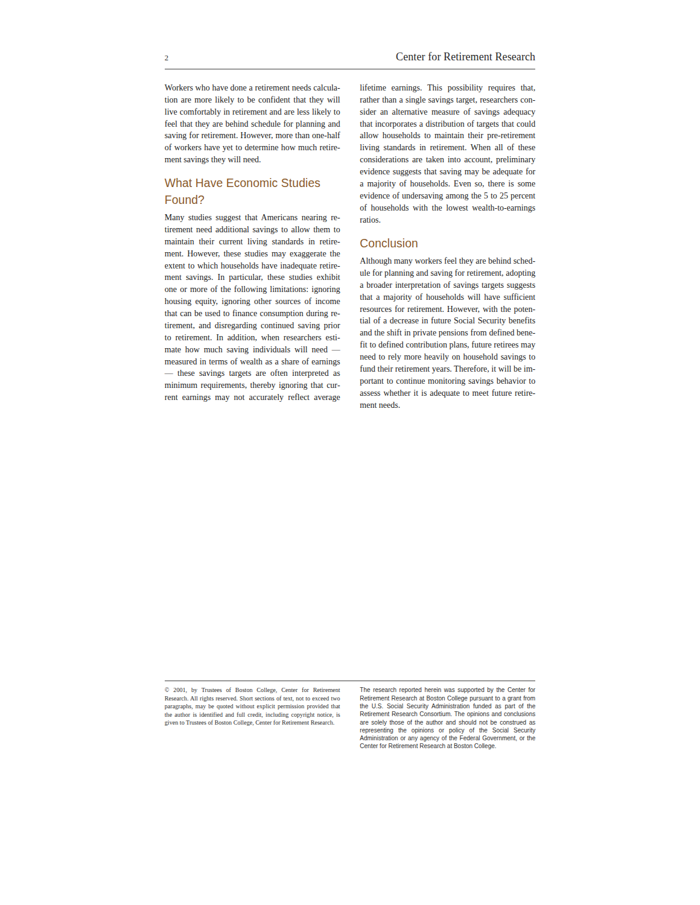2
Center for Retirement Research
Workers who have done a retirement needs calculation are more likely to be confident that they will live comfortably in retirement and are less likely to feel that they are behind schedule for planning and saving for retirement. However, more than one-half of workers have yet to determine how much retirement savings they will need.
What Have Economic Studies Found?
Many studies suggest that Americans nearing retirement need additional savings to allow them to maintain their current living standards in retirement. However, these studies may exaggerate the extent to which households have inadequate retirement savings. In particular, these studies exhibit one or more of the following limitations: ignoring housing equity, ignoring other sources of income that can be used to finance consumption during retirement, and disregarding continued saving prior to retirement. In addition, when researchers estimate how much saving individuals will need — measured in terms of wealth as a share of earnings — these savings targets are often interpreted as minimum requirements, thereby ignoring that current earnings may not accurately reflect average lifetime earnings. This possibility requires that, rather than a single savings target, researchers consider an alternative measure of savings adequacy that incorporates a distribution of targets that could allow households to maintain their pre-retirement living standards in retirement. When all of these considerations are taken into account, preliminary evidence suggests that saving may be adequate for a majority of households. Even so, there is some evidence of undersaving among the 5 to 25 percent of households with the lowest wealth-to-earnings ratios.
Conclusion
Although many workers feel they are behind schedule for planning and saving for retirement, adopting a broader interpretation of savings targets suggests that a majority of households will have sufficient resources for retirement. However, with the potential of a decrease in future Social Security benefits and the shift in private pensions from defined benefit to defined contribution plans, future retirees may need to rely more heavily on household savings to fund their retirement years. Therefore, it will be important to continue monitoring savings behavior to assess whether it is adequate to meet future retirement needs.
© 2001, by Trustees of Boston College, Center for Retirement Research. All rights reserved. Short sections of text, not to exceed two paragraphs, may be quoted without explicit permission provided that the author is identified and full credit, including copyright notice, is given to Trustees of Boston College, Center for Retirement Research.
The research reported herein was supported by the Center for Retirement Research at Boston College pursuant to a grant from the U.S. Social Security Administration funded as part of the Retirement Research Consortium. The opinions and conclusions are solely those of the author and should not be construed as representing the opinions or policy of the Social Security Administration or any agency of the Federal Government, or the Center for Retirement Research at Boston College.